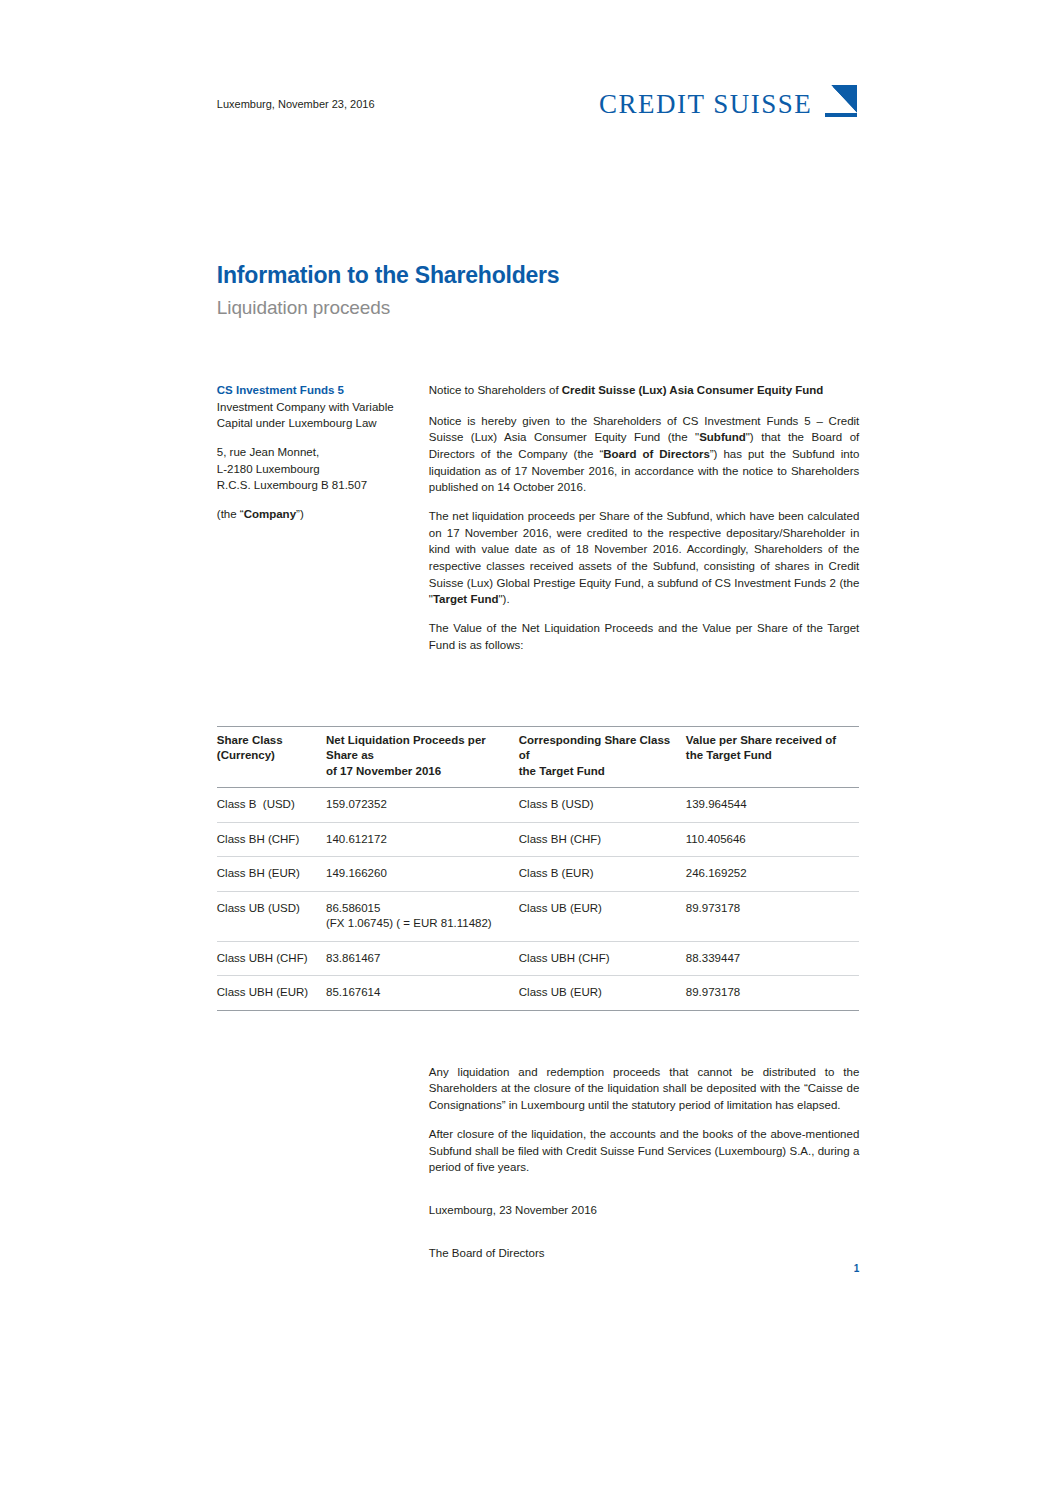Luxemburg, November 23, 2016
CREDIT SUISSE
Information to the Shareholders
Liquidation proceeds
CS Investment Funds 5
Investment Company with Variable
Capital under Luxembourg Law
5, rue Jean Monnet,
L-2180 Luxembourg
R.C.S. Luxembourg B 81.507
(the “Company”)
Notice to Shareholders of Credit Suisse (Lux) Asia Consumer Equity Fund
Notice is hereby given to the Shareholders of CS Investment Funds 5 – Credit Suisse (Lux) Asia Consumer Equity Fund (the "Subfund") that the Board of Directors of the Company (the “Board of Directors”) has put the Subfund into liquidation as of 17 November 2016, in accordance with the notice to Shareholders published on 14 October 2016.
The net liquidation proceeds per Share of the Subfund, which have been calculated on 17 November 2016, were credited to the respective depositary/Shareholder in kind with value date as of 18 November 2016. Accordingly, Shareholders of the respective classes received assets of the Subfund, consisting of shares in Credit Suisse (Lux) Global Prestige Equity Fund, a subfund of CS Investment Funds 2 (the "Target Fund").
The Value of the Net Liquidation Proceeds and the Value per Share of the Target Fund is as follows:
| Share Class (Currency) | Net Liquidation Proceeds per Share as of 17 November 2016 | Corresponding Share Class of the Target Fund | Value per Share received of the Target Fund |
| --- | --- | --- | --- |
| Class B (USD) | 159.072352 | Class B (USD) | 139.964544 |
| Class BH (CHF) | 140.612172 | Class BH (CHF) | 110.405646 |
| Class BH (EUR) | 149.166260 | Class B (EUR) | 246.169252 |
| Class UB (USD) | 86.586015 (FX 1.06745) ( = EUR 81.11482) | Class UB (EUR) | 89.973178 |
| Class UBH (CHF) | 83.861467 | Class UBH (CHF) | 88.339447 |
| Class UBH (EUR) | 85.167614 | Class UB (EUR) | 89.973178 |
Any liquidation and redemption proceeds that cannot be distributed to the Shareholders at the closure of the liquidation shall be deposited with the “Caisse de Consignations” in Luxembourg until the statutory period of limitation has elapsed.
After closure of the liquidation, the accounts and the books of the above-mentioned Subfund shall be filed with Credit Suisse Fund Services (Luxembourg) S.A., during a period of five years.
Luxembourg, 23 November 2016
The Board of Directors
1